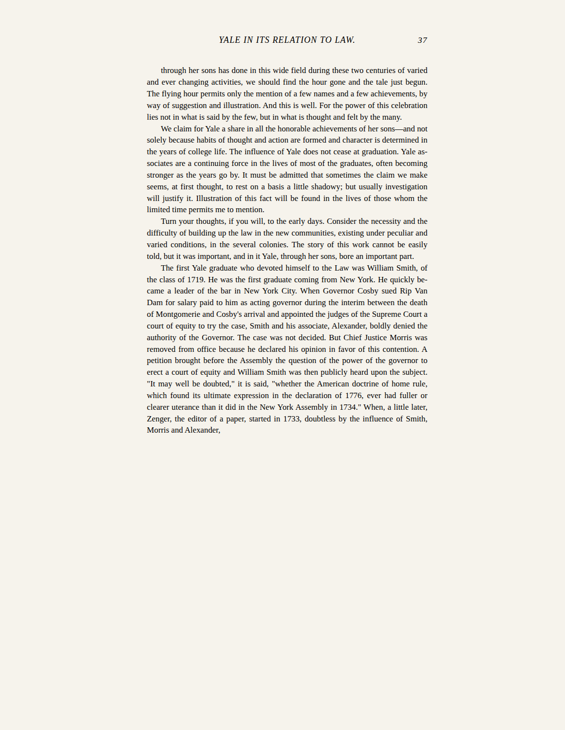YALE IN ITS RELATION TO LAW. 37
through her sons has done in this wide field during these two centuries of varied and ever changing activities, we should find the hour gone and the tale just begun. The flying hour permits only the mention of a few names and a few achievements, by way of suggestion and illustration. And this is well. For the power of this celebration lies not in what is said by the few, but in what is thought and felt by the many.
We claim for Yale a share in all the honorable achievements of her sons—and not solely because habits of thought and action are formed and character is determined in the years of college life. The influence of Yale does not cease at graduation. Yale associates are a continuing force in the lives of most of the graduates, often becoming stronger as the years go by. It must be admitted that sometimes the claim we make seems, at first thought, to rest on a basis a little shadowy; but usually investigation will justify it. Illustration of this fact will be found in the lives of those whom the limited time permits me to mention.
Turn your thoughts, if you will, to the early days. Consider the necessity and the difficulty of building up the law in the new communities, existing under peculiar and varied conditions, in the several colonies. The story of this work cannot be easily told, but it was important, and in it Yale, through her sons, bore an important part.
The first Yale graduate who devoted himself to the Law was William Smith, of the class of 1719. He was the first graduate coming from New York. He quickly became a leader of the bar in New York City. When Governor Cosby sued Rip Van Dam for salary paid to him as acting governor during the interim between the death of Montgomerie and Cosby's arrival and appointed the judges of the Supreme Court a court of equity to try the case, Smith and his associate, Alexander, boldly denied the authority of the Governor. The case was not decided. But Chief Justice Morris was removed from office because he declared his opinion in favor of this contention. A petition brought before the Assembly the question of the power of the governor to erect a court of equity and William Smith was then publicly heard upon the subject. "It may well be doubted," it is said, "whether the American doctrine of home rule, which found its ultimate expression in the declaration of 1776, ever had fuller or clearer uterance than it did in the New York Assembly in 1734." When, a little later, Zenger, the editor of a paper, started in 1733, doubtless by the influence of Smith, Morris and Alexander,